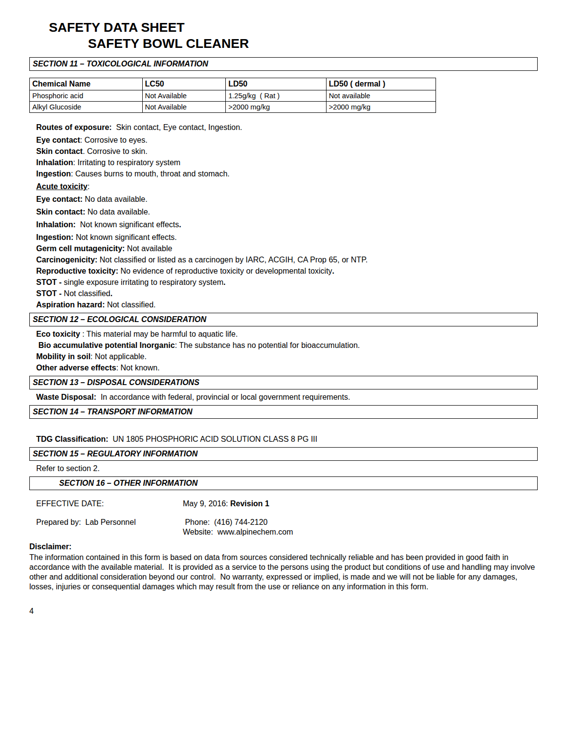SAFETY DATA SHEET
SAFETY BOWL CLEANER
SECTION 11 – TOXICOLOGICAL INFORMATION
| Chemical Name | LC50 | LD50 | LD50 ( dermal ) |
| --- | --- | --- | --- |
| Phosphoric acid | Not Available | 1.25g/kg ( Rat ) | Not available |
| Alkyl Glucoside | Not Available | >2000 mg/kg | >2000 mg/kg |
Routes of exposure: Skin contact, Eye contact, Ingestion.
Eye contact: Corrosive to eyes.
Skin contact. Corrosive to skin.
Inhalation: Irritating to respiratory system
Ingestion: Causes burns to mouth, throat and stomach.
Acute toxicity:
Eye contact: No data available.
Skin contact: No data available.
Inhalation: Not known significant effects.
Ingestion: Not known significant effects.
Germ cell mutagenicity: Not available
Carcinogenicity: Not classified or listed as a carcinogen by IARC, ACGIH, CA Prop 65, or NTP.
Reproductive toxicity: No evidence of reproductive toxicity or developmental toxicity.
STOT - single exposure irritating to respiratory system.
STOT - Not classified.
Aspiration hazard: Not classified.
SECTION 12 – ECOLOGICAL CONSIDERATION
Eco toxicity : This material may be harmful to aquatic life.
Bio accumulative potential Inorganic: The substance has no potential for bioaccumulation.
Mobility in soil: Not applicable.
Other adverse effects: Not known.
SECTION 13 – DISPOSAL CONSIDERATIONS
Waste Disposal: In accordance with federal, provincial or local government requirements.
SECTION 14 – TRANSPORT INFORMATION
TDG Classification: UN 1805 PHOSPHORIC ACID SOLUTION CLASS 8 PG III
SECTION 15 – REGULATORY INFORMATION
Refer to section 2.
SECTION 16 – OTHER INFORMATION
EFFECTIVE DATE:
May 9, 2016: Revision 1
Prepared by: Lab Personnel
Phone: (416) 744-2120
Website: www.alpinechem.com
Disclaimer:
The information contained in this form is based on data from sources considered technically reliable and has been provided in good faith in accordance with the available material. It is provided as a service to the persons using the product but conditions of use and handling may involve other and additional consideration beyond our control. No warranty, expressed or implied, is made and we will not be liable for any damages, losses, injuries or consequential damages which may result from the use or reliance on any information in this form.
4